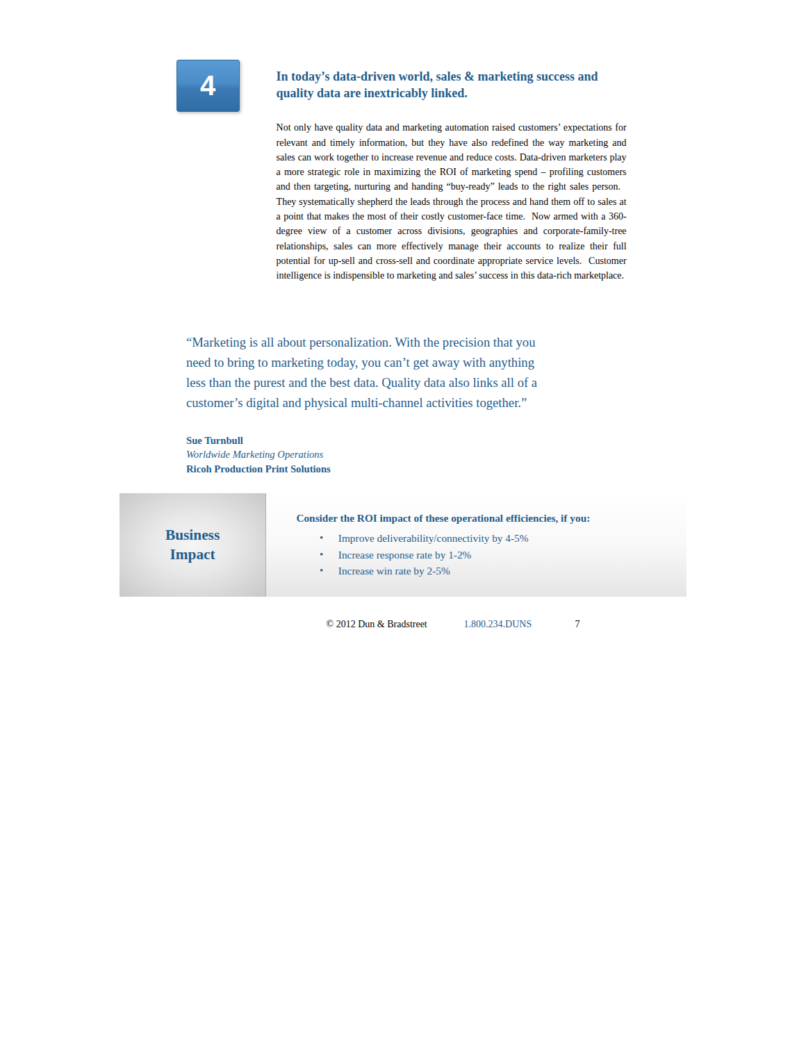4
In today’s data-driven world, sales & marketing success and quality data are inextricably linked.
Not only have quality data and marketing automation raised customers’ expectations for relevant and timely information, but they have also redefined the way marketing and sales can work together to increase revenue and reduce costs. Data-driven marketers play a more strategic role in maximizing the ROI of marketing spend – profiling customers and then targeting, nurturing and handing “buy-ready” leads to the right sales person. They systematically shepherd the leads through the process and hand them off to sales at a point that makes the most of their costly customer-face time. Now armed with a 360-degree view of a customer across divisions, geographies and corporate-family-tree relationships, sales can more effectively manage their accounts to realize their full potential for up-sell and cross-sell and coordinate appropriate service levels. Customer intelligence is indispensible to marketing and sales’ success in this data-rich marketplace.
“Marketing is all about personalization. With the precision that you need to bring to marketing today, you can’t get away with anything less than the purest and the best data. Quality data also links all of a customer’s digital and physical multi-channel activities together.”
Sue Turnbull
Worldwide Marketing Operations
Ricoh Production Print Solutions
Business
Impact
Consider the ROI impact of these operational efficiencies, if you:
Improve deliverability/connectivity by 4-5%
Increase response rate by 1-2%
Increase win rate by 2-5%
© 2012 Dun & Bradstreet 1.800.234.DUNS 7